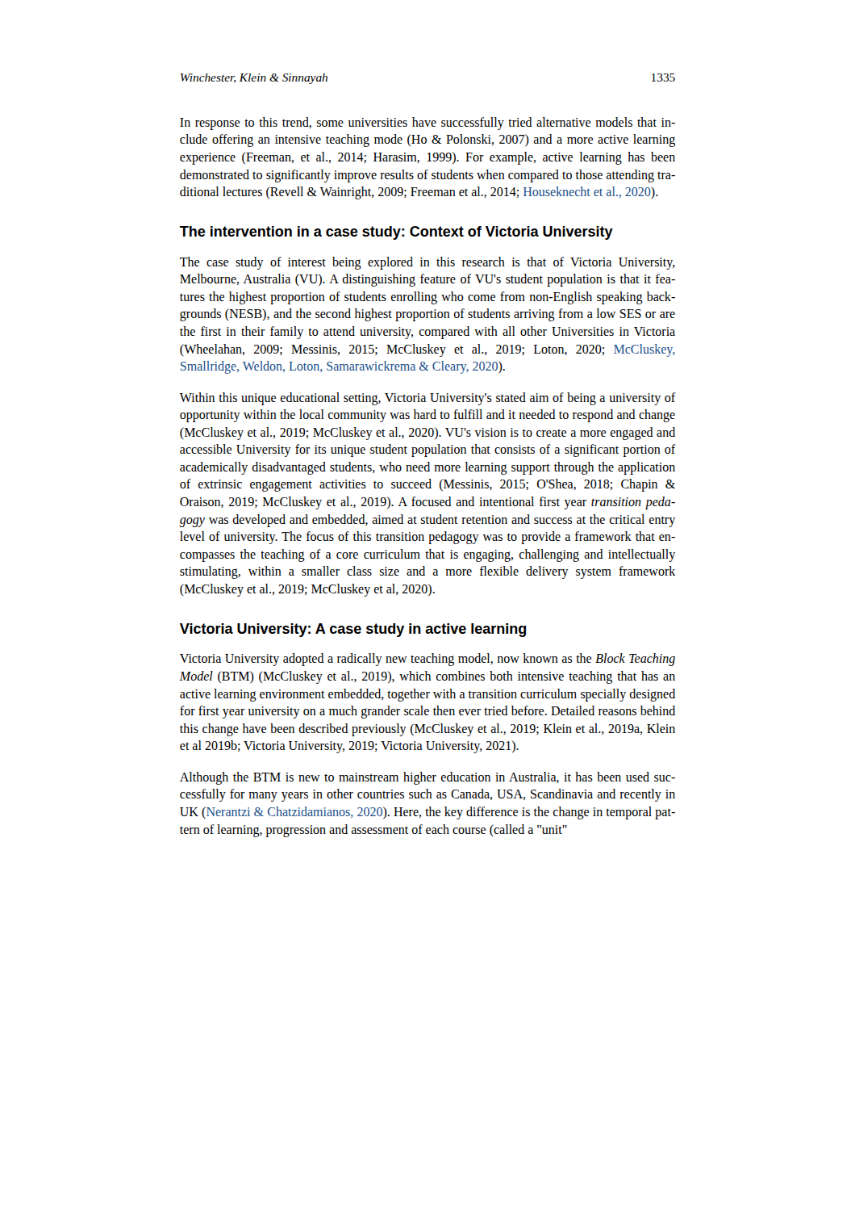Winchester, Klein & Sinnayah 1335
In response to this trend, some universities have successfully tried alternative models that include offering an intensive teaching mode (Ho & Polonski, 2007) and a more active learning experience (Freeman, et al., 2014; Harasim, 1999). For example, active learning has been demonstrated to significantly improve results of students when compared to those attending traditional lectures (Revell & Wainright, 2009; Freeman et al., 2014; Houseknecht et al., 2020).
The intervention in a case study: Context of Victoria University
The case study of interest being explored in this research is that of Victoria University, Melbourne, Australia (VU). A distinguishing feature of VU's student population is that it features the highest proportion of students enrolling who come from non-English speaking backgrounds (NESB), and the second highest proportion of students arriving from a low SES or are the first in their family to attend university, compared with all other Universities in Victoria (Wheelahan, 2009; Messinis, 2015; McCluskey et al., 2019; Loton, 2020; McCluskey, Smallridge, Weldon, Loton, Samarawickrema & Cleary, 2020).
Within this unique educational setting, Victoria University's stated aim of being a university of opportunity within the local community was hard to fulfill and it needed to respond and change (McCluskey et al., 2019; McCluskey et al., 2020). VU's vision is to create a more engaged and accessible University for its unique student population that consists of a significant portion of academically disadvantaged students, who need more learning support through the application of extrinsic engagement activities to succeed (Messinis, 2015; O'Shea, 2018; Chapin & Oraison, 2019; McCluskey et al., 2019). A focused and intentional first year transition pedagogy was developed and embedded, aimed at student retention and success at the critical entry level of university. The focus of this transition pedagogy was to provide a framework that encompasses the teaching of a core curriculum that is engaging, challenging and intellectually stimulating, within a smaller class size and a more flexible delivery system framework (McCluskey et al., 2019; McCluskey et al, 2020).
Victoria University: A case study in active learning
Victoria University adopted a radically new teaching model, now known as the Block Teaching Model (BTM) (McCluskey et al., 2019), which combines both intensive teaching that has an active learning environment embedded, together with a transition curriculum specially designed for first year university on a much grander scale then ever tried before. Detailed reasons behind this change have been described previously (McCluskey et al., 2019; Klein et al., 2019a, Klein et al 2019b; Victoria University, 2019; Victoria University, 2021).
Although the BTM is new to mainstream higher education in Australia, it has been used successfully for many years in other countries such as Canada, USA, Scandinavia and recently in UK (Nerantzi & Chatzidamianos, 2020). Here, the key difference is the change in temporal pattern of learning, progression and assessment of each course (called a "unit"